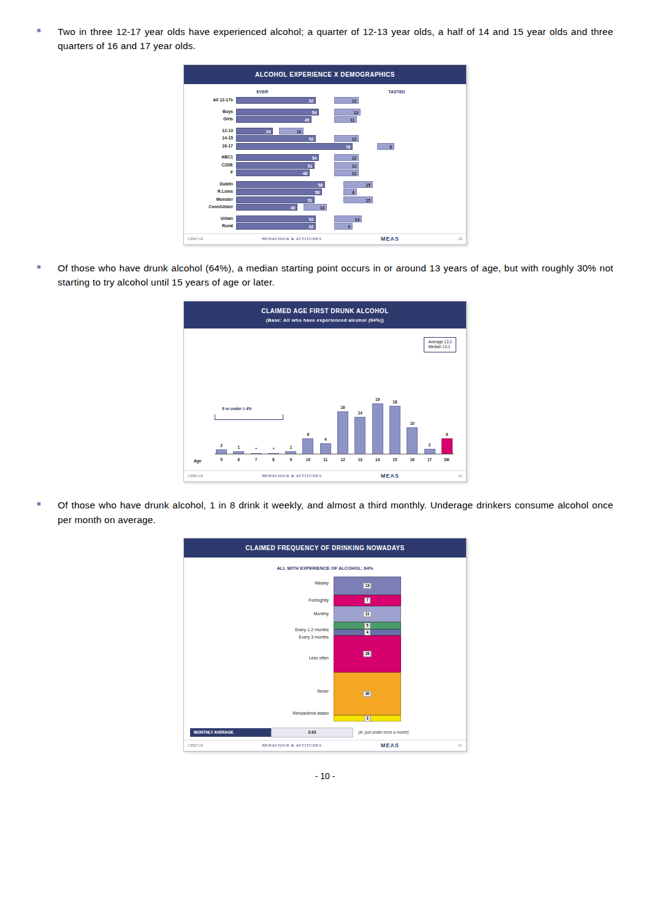■
Two in three 12-17 year olds have experienced alcohol; a quarter of 12-13 year olds, a half of 14 and 15 year olds and three quarters of 16 and 17 year olds.
ALCOHOL EXPERIENCE X DEMOGRAPHICS
EVER
TASTED
All 12-17s
52
12
Boys
54
13
Girls
49
11
12-13
24
16
14-15
52
12
16-17
76
8
ABC1
54
12
C2DE
51
12
F
48
12
Dublin
58
15
R.Leins
56
6
Munster
51
15
Conn/Ulster
40
13
Urban
52
14
Rural
52
9
J.5557 LR BEHAVIOUR & ATTITUDES MEAS 29
■
Of those who have drunk alcohol (64%), a median starting point occurs in or around 13 years of age, but with roughly 30% not starting to try alcohol until 15 years of age or later.
CLAIMED AGE FIRST DRUNK ALCOHOL (Base: All who have experienced alcohol (64%))
Average 13.2
Median 13.1
9 or under = 4%
2
1
*
*
1
6
4
16
14
19
18
10
2
6
Age
5 6 7 8 9 10 11 12 13 14 15 16 17 DK
J.5557 LR BEHAVIOUR & ATTITUDES MEAS 30
■
Of those who have drunk alcohol, 1 in 8 drink it weekly, and almost a third monthly. Underage drinkers consume alcohol once per month on average.
CLAIMED FREQUENCY OF DRINKING NOWADAYS
ALL WITH EXPERIENCE OF ALCOHOL: 64%
Weekly
Fortnightly
Monthly
Every 1-2 months
Every 3 months
Less often
Never
Refused/not stated
13
7
11
5
4
26
30
3
MONTHLY AVERAGE 0.93 (ie: just under once a month)
J.5557 LR BEHAVIOUR & ATTITUDES MEAS 31
- 10 -